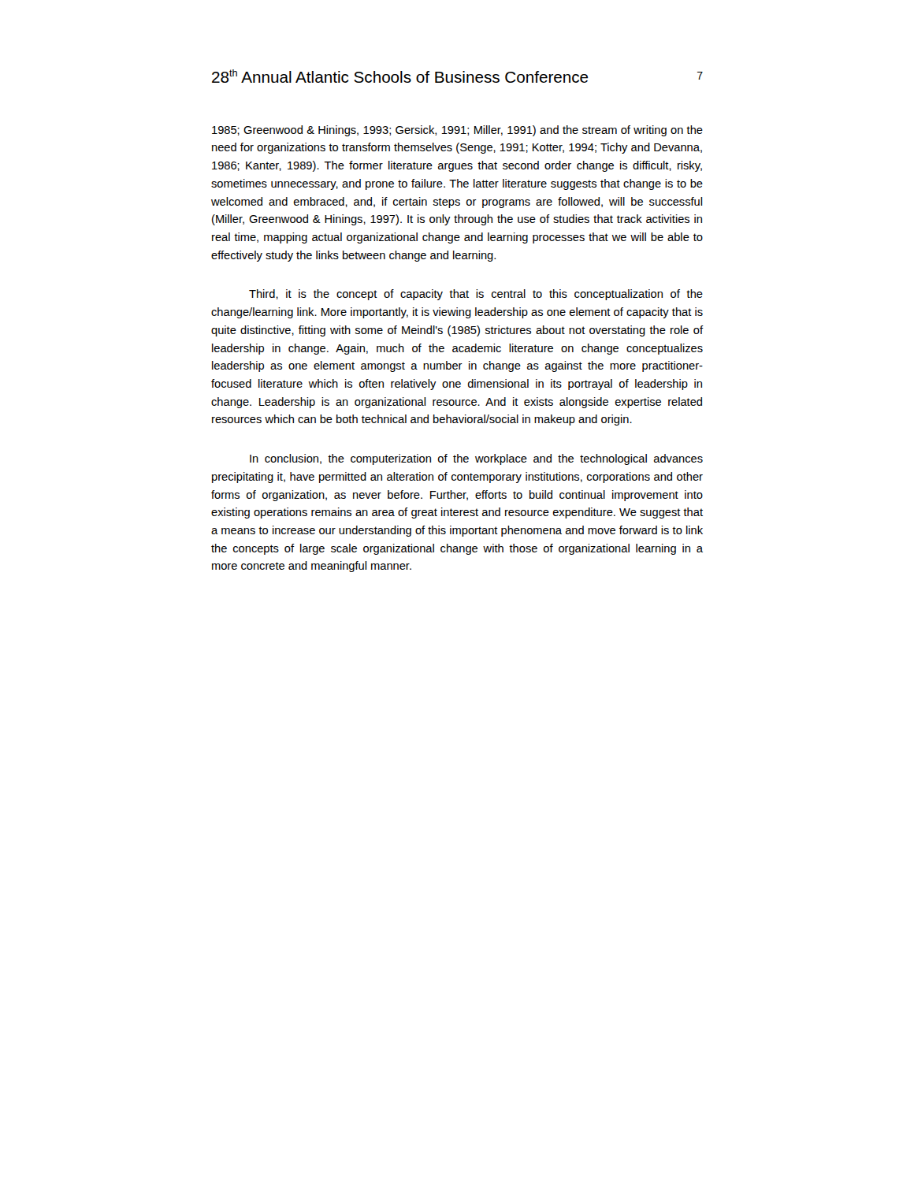28th Annual Atlantic Schools of Business Conference
7
1985; Greenwood & Hinings, 1993; Gersick, 1991; Miller, 1991) and the stream of writing on the need for organizations to transform themselves (Senge, 1991; Kotter, 1994; Tichy and Devanna, 1986; Kanter, 1989). The former literature argues that second order change is difficult, risky, sometimes unnecessary, and prone to failure. The latter literature suggests that change is to be welcomed and embraced, and, if certain steps or programs are followed, will be successful (Miller, Greenwood & Hinings, 1997). It is only through the use of studies that track activities in real time, mapping actual organizational change and learning processes that we will be able to effectively study the links between change and learning.
Third, it is the concept of capacity that is central to this conceptualization of the change/learning link. More importantly, it is viewing leadership as one element of capacity that is quite distinctive, fitting with some of Meindl's (1985) strictures about not overstating the role of leadership in change. Again, much of the academic literature on change conceptualizes leadership as one element amongst a number in change as against the more practitioner- focused literature which is often relatively one dimensional in its portrayal of leadership in change. Leadership is an organizational resource. And it exists alongside expertise related resources which can be both technical and behavioral/social in makeup and origin.
In conclusion, the computerization of the workplace and the technological advances precipitating it, have permitted an alteration of contemporary institutions, corporations and other forms of organization, as never before. Further, efforts to build continual improvement into existing operations remains an area of great interest and resource expenditure. We suggest that a means to increase our understanding of this important phenomena and move forward is to link the concepts of large scale organizational change with those of organizational learning in a more concrete and meaningful manner.